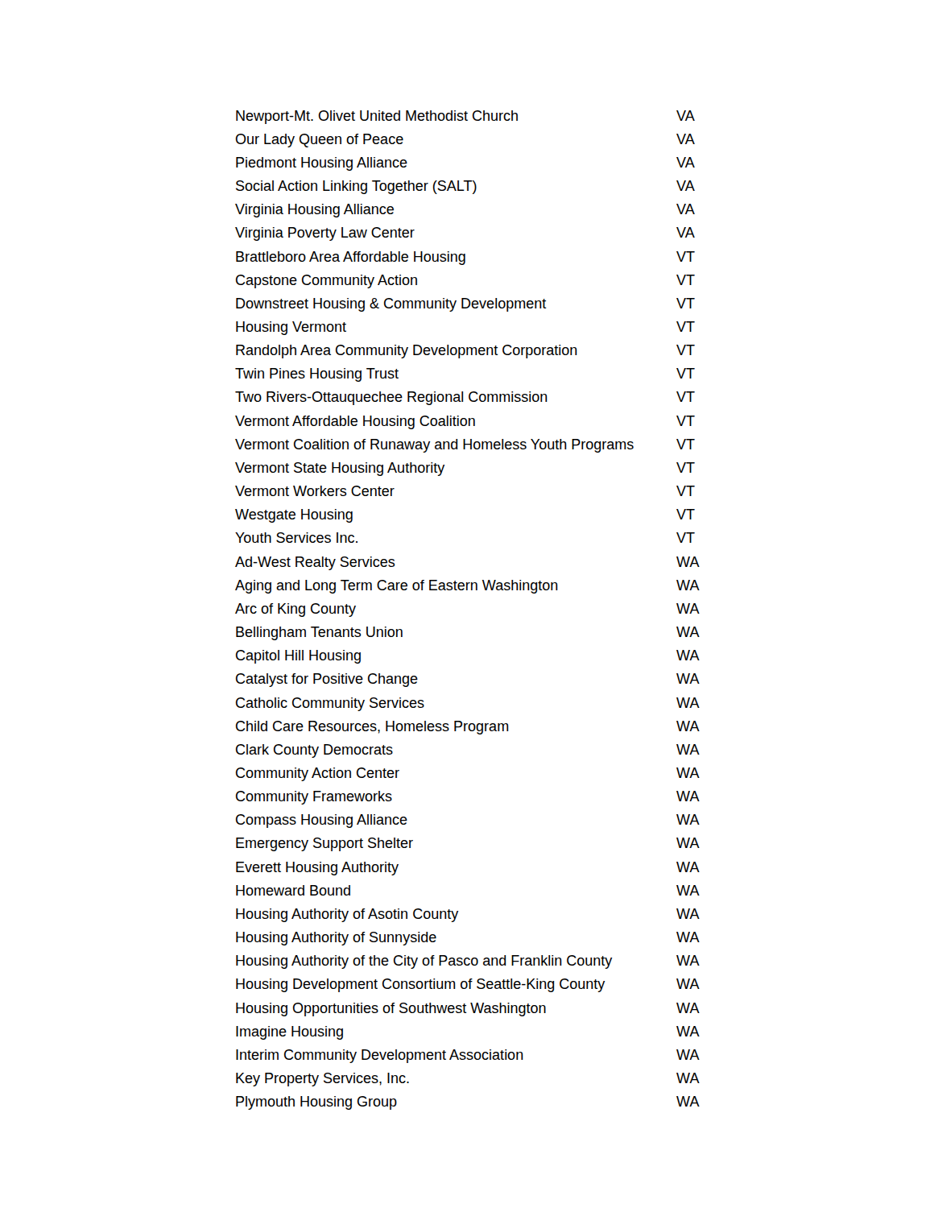| Newport-Mt. Olivet United Methodist Church | VA |
| Our Lady Queen of Peace | VA |
| Piedmont Housing Alliance | VA |
| Social Action Linking Together (SALT) | VA |
| Virginia Housing Alliance | VA |
| Virginia Poverty Law Center | VA |
| Brattleboro Area Affordable Housing | VT |
| Capstone Community Action | VT |
| Downstreet Housing & Community Development | VT |
| Housing Vermont | VT |
| Randolph Area Community Development Corporation | VT |
| Twin Pines Housing Trust | VT |
| Two Rivers-Ottauquechee Regional Commission | VT |
| Vermont Affordable Housing Coalition | VT |
| Vermont Coalition of Runaway and Homeless Youth Programs | VT |
| Vermont State Housing Authority | VT |
| Vermont Workers Center | VT |
| Westgate Housing | VT |
| Youth Services Inc. | VT |
| Ad-West Realty Services | WA |
| Aging and Long Term Care of Eastern Washington | WA |
| Arc of King County | WA |
| Bellingham Tenants Union | WA |
| Capitol Hill Housing | WA |
| Catalyst for Positive Change | WA |
| Catholic Community Services | WA |
| Child Care Resources, Homeless Program | WA |
| Clark County Democrats | WA |
| Community Action Center | WA |
| Community Frameworks | WA |
| Compass Housing Alliance | WA |
| Emergency Support Shelter | WA |
| Everett Housing Authority | WA |
| Homeward Bound | WA |
| Housing Authority of Asotin County | WA |
| Housing Authority of Sunnyside | WA |
| Housing Authority of the City of Pasco and Franklin County | WA |
| Housing Development Consortium of Seattle-King County | WA |
| Housing Opportunities of Southwest Washington | WA |
| Imagine Housing | WA |
| Interim Community Development Association | WA |
| Key Property Services, Inc. | WA |
| Plymouth Housing Group | WA |